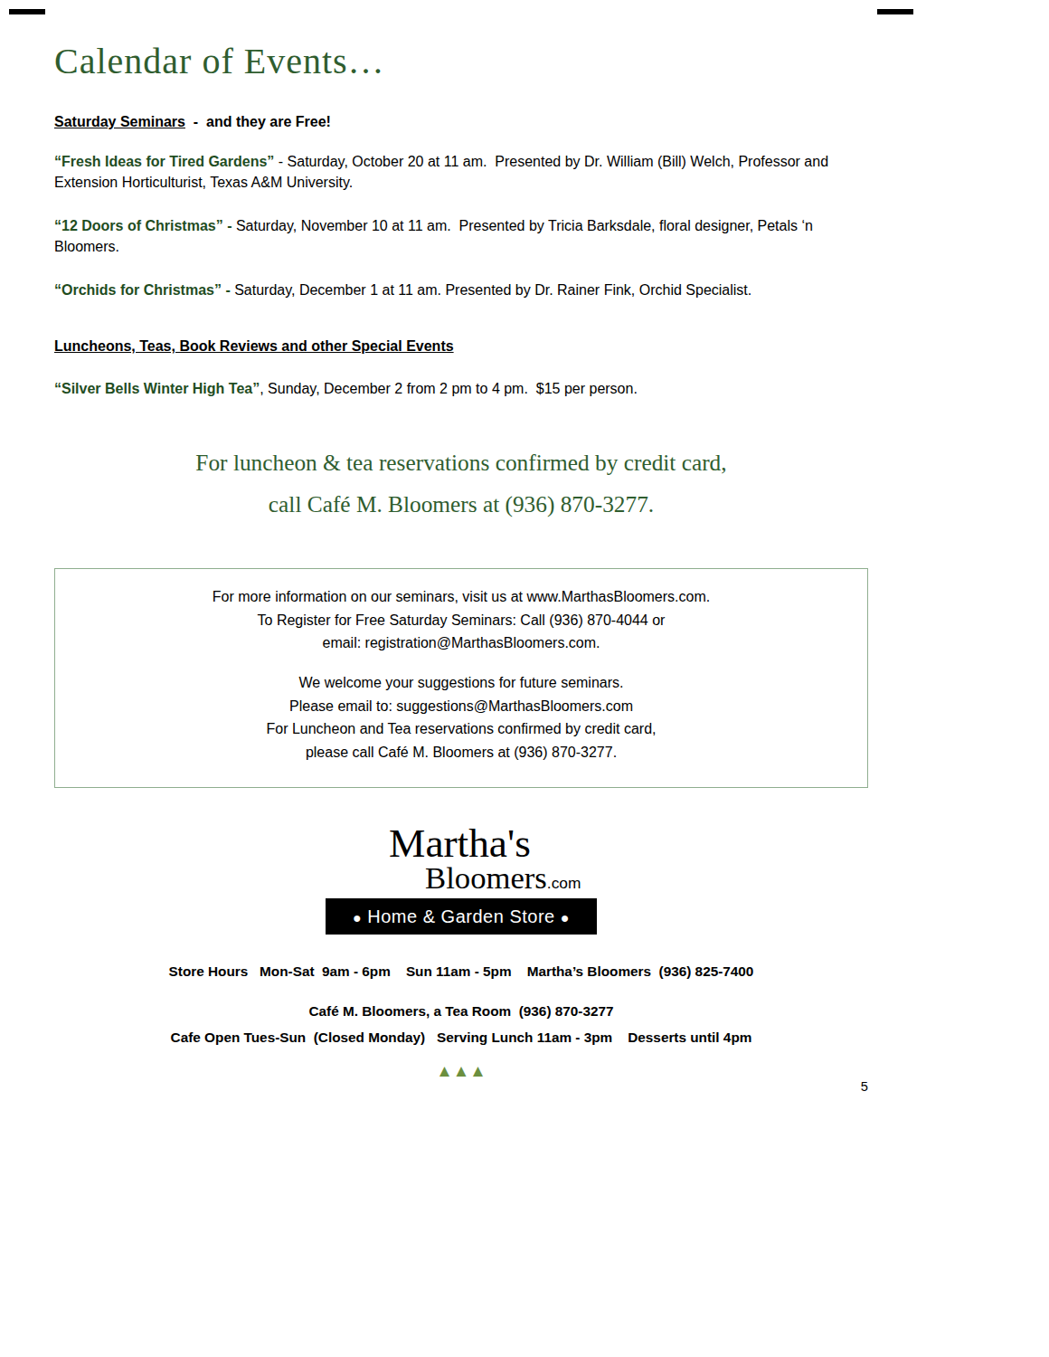Calendar of Events…
Saturday Seminars - and they are Free!
“Fresh Ideas for Tired Gardens” - Saturday, October 20 at 11 am. Presented by Dr. William (Bill) Welch, Professor and Extension Horticulturist, Texas A&M University.
“12 Doors of Christmas” - Saturday, November 10 at 11 am. Presented by Tricia Barksdale, floral designer, Petals ‘n Bloomers.
“Orchids for Christmas” - Saturday, December 1 at 11 am. Presented by Dr. Rainer Fink, Orchid Specialist.
Luncheons, Teas, Book Reviews and other Special Events
“Silver Bells Winter High Tea”, Sunday, December 2 from 2 pm to 4 pm. $15 per person.
For luncheon & tea reservations confirmed by credit card,
call Café M. Bloomers at (936) 870-3277.
For more information on our seminars, visit us at www.MarthasBloomers.com.
To Register for Free Saturday Seminars: Call (936) 870-4044 or
email: registration@MarthasBloomers.com.
We welcome your suggestions for future seminars.
Please email to: suggestions@MarthasBloomers.com
For Luncheon and Tea reservations confirmed by credit card,
please call Café M. Bloomers at (936) 870-3277.
Martha's Bloomers.com
● Home & Garden Store ●
Store Hours Mon-Sat 9am - 6pm Sun 11am - 5pm Martha’s Bloomers (936) 825-7400
Café M. Bloomers, a Tea Room (936) 870-3277
Cafe Open Tues-Sun (Closed Monday) Serving Lunch 11am - 3pm Desserts until 4pm
▲▲▲
5